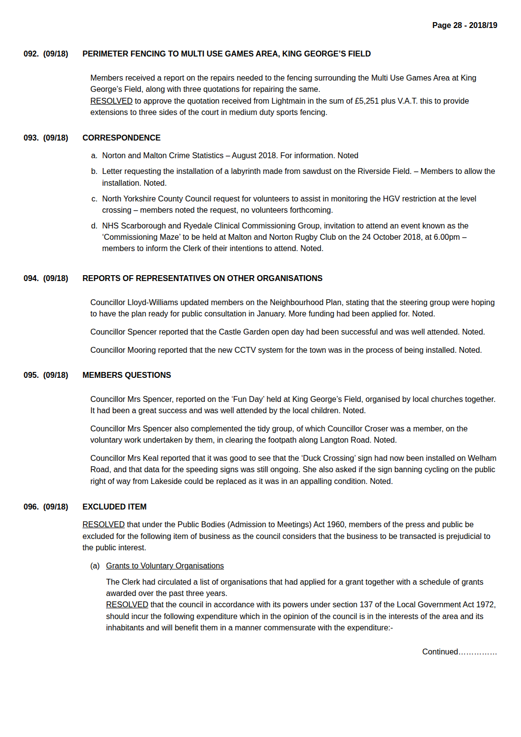Page 28 - 2018/19
092. (09/18)
PERIMETER FENCING TO MULTI USE GAMES AREA, KING GEORGE’S FIELD
Members received a report on the repairs needed to the fencing surrounding the Multi Use Games Area at King George’s Field, along with three quotations for repairing the same.
RESOLVED to approve the quotation received from Lightmain in the sum of £5,251 plus V.A.T. this to provide extensions to three sides of the court in medium duty sports fencing.
093. (09/18)
CORRESPONDENCE
Norton and Malton Crime Statistics – August 2018. For information. Noted
Letter requesting the installation of a labyrinth made from sawdust on the Riverside Field. – Members to allow the installation. Noted.
North Yorkshire County Council request for volunteers to assist in monitoring the HGV restriction at the level crossing – members noted the request, no volunteers forthcoming.
NHS Scarborough and Ryedale Clinical Commissioning Group, invitation to attend an event known as the ‘Commissioning Maze’ to be held at Malton and Norton Rugby Club on the 24 October 2018, at 6.00pm – members to inform the Clerk of their intentions to attend. Noted.
094. (09/18)
REPORTS OF REPRESENTATIVES ON OTHER ORGANISATIONS
Councillor Lloyd-Williams updated members on the Neighbourhood Plan, stating that the steering group were hoping to have the plan ready for public consultation in January. More funding had been applied for. Noted.
Councillor Spencer reported that the Castle Garden open day had been successful and was well attended. Noted.
Councillor Mooring reported that the new CCTV system for the town was in the process of being installed. Noted.
095. (09/18)
MEMBERS QUESTIONS
Councillor Mrs Spencer, reported on the ‘Fun Day’ held at King George’s Field, organised by local churches together. It had been a great success and was well attended by the local children. Noted.
Councillor Mrs Spencer also complemented the tidy group, of which Councillor Croser was a member, on the voluntary work undertaken by them, in clearing the footpath along Langton Road. Noted.
Councillor Mrs Keal reported that it was good to see that the ‘Duck Crossing’ sign had now been installed on Welham Road, and that data for the speeding signs was still ongoing. She also asked if the sign banning cycling on the public right of way from Lakeside could be replaced as it was in an appalling condition. Noted.
096. (09/18)
EXCLUDED ITEM
RESOLVED that under the Public Bodies (Admission to Meetings) Act 1960, members of the press and public be excluded for the following item of business as the council considers that the business to be transacted is prejudicial to the public interest.
(a)
Grants to Voluntary Organisations
The Clerk had circulated a list of organisations that had applied for a grant together with a schedule of grants awarded over the past three years.
RESOLVED that the council in accordance with its powers under section 137 of the Local Government Act 1972, should incur the following expenditure which in the opinion of the council is in the interests of the area and its inhabitants and will benefit them in a manner commensurate with the expenditure:-
Continued……………